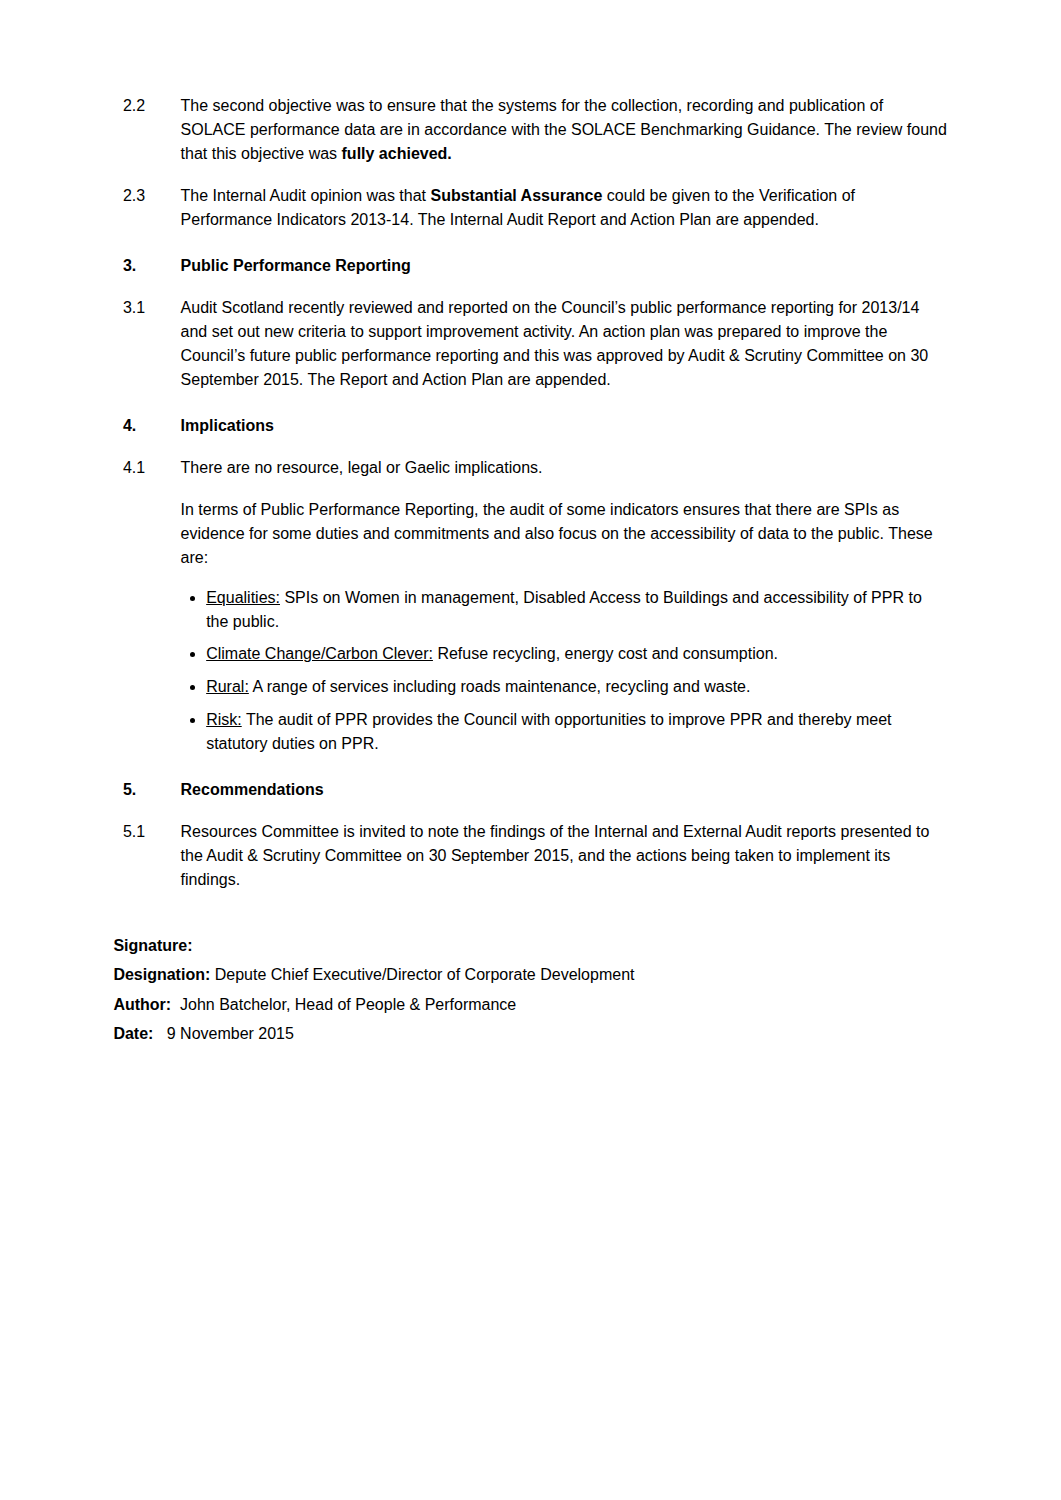2.2
The second objective was to ensure that the systems for the collection, recording and publication of SOLACE performance data are in accordance with the SOLACE Benchmarking Guidance. The review found that this objective was fully achieved.
2.3
The Internal Audit opinion was that Substantial Assurance could be given to the Verification of Performance Indicators 2013-14. The Internal Audit Report and Action Plan are appended.
3. Public Performance Reporting
3.1
Audit Scotland recently reviewed and reported on the Council’s public performance reporting for 2013/14 and set out new criteria to support improvement activity. An action plan was prepared to improve the Council’s future public performance reporting and this was approved by Audit & Scrutiny Committee on 30 September 2015. The Report and Action Plan are appended.
4. Implications
4.1
There are no resource, legal or Gaelic implications.
In terms of Public Performance Reporting, the audit of some indicators ensures that there are SPIs as evidence for some duties and commitments and also focus on the accessibility of data to the public. These are:
Equalities: SPIs on Women in management, Disabled Access to Buildings and accessibility of PPR to the public.
Climate Change/Carbon Clever: Refuse recycling, energy cost and consumption.
Rural: A range of services including roads maintenance, recycling and waste.
Risk: The audit of PPR provides the Council with opportunities to improve PPR and thereby meet statutory duties on PPR.
5. Recommendations
5.1
Resources Committee is invited to note the findings of the Internal and External Audit reports presented to the Audit & Scrutiny Committee on 30 September 2015, and the actions being taken to implement its findings.
Signature:
Designation: Depute Chief Executive/Director of Corporate Development
Author: John Batchelor, Head of People & Performance
Date: 9 November 2015